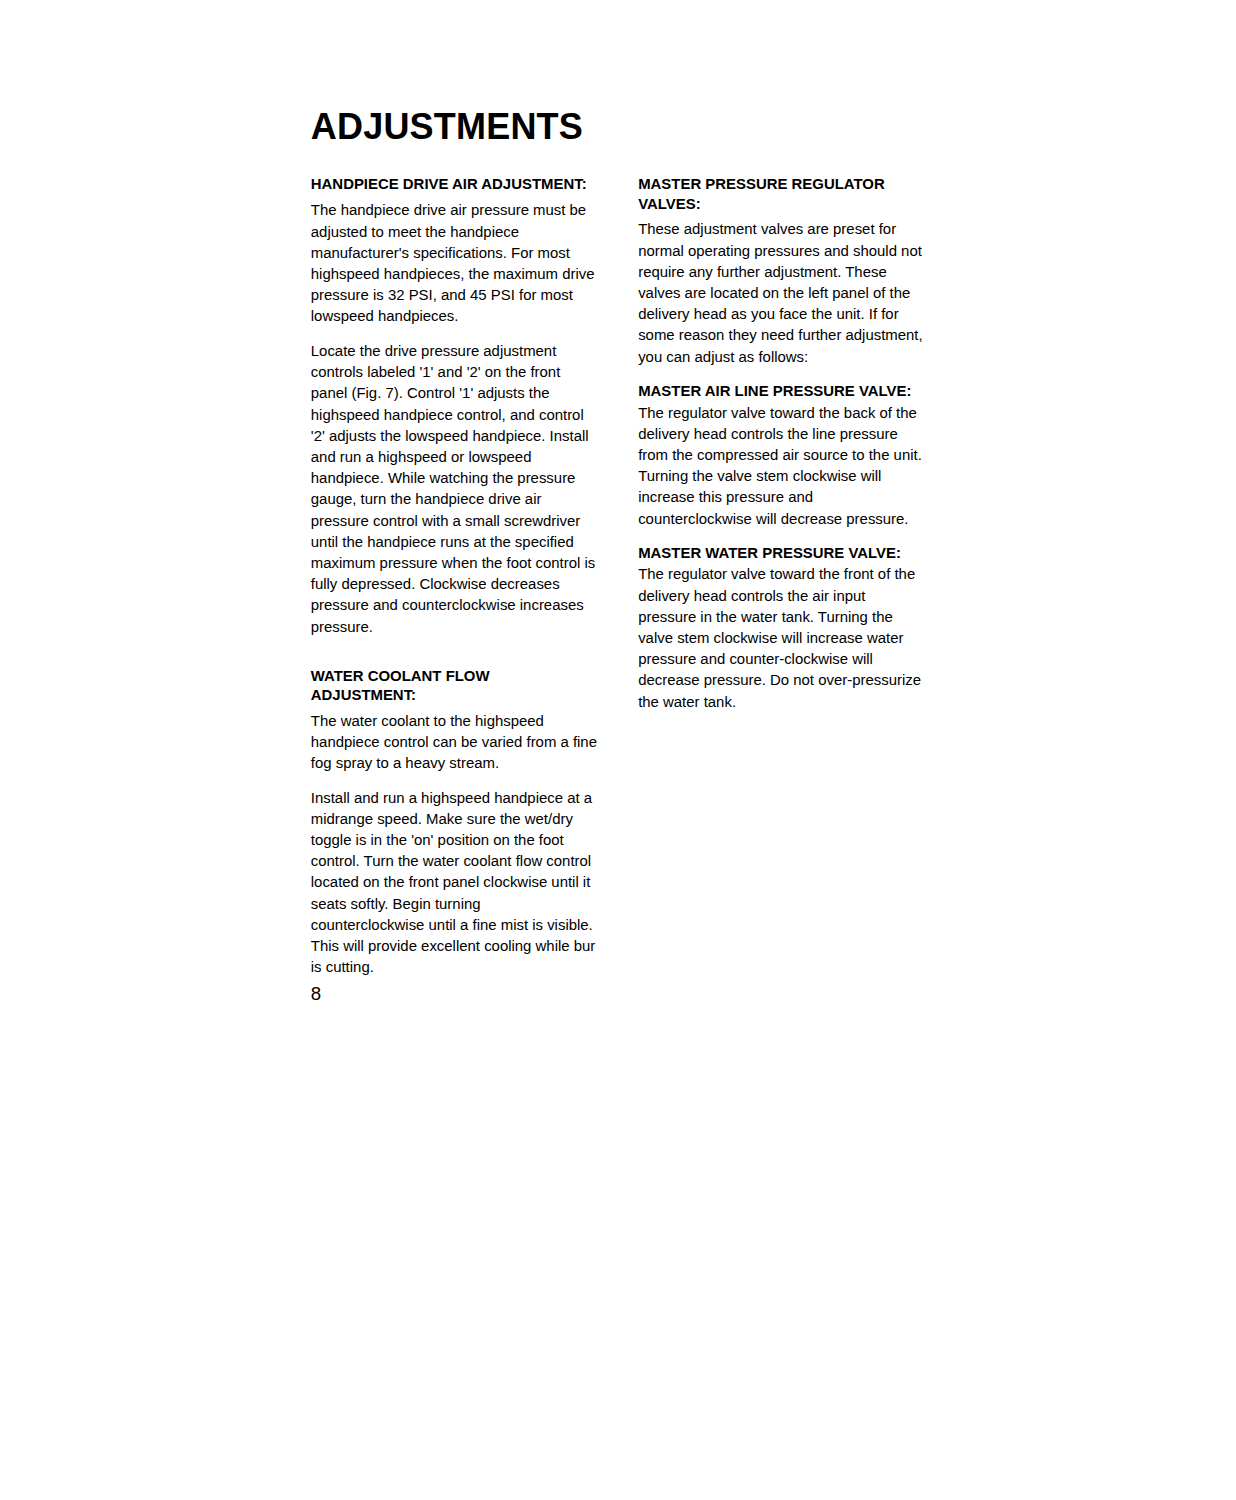ADJUSTMENTS
HANDPIECE DRIVE AIR ADJUSTMENT:
The handpiece drive air pressure must be adjusted to meet the handpiece manufacturer's specifications. For most highspeed handpieces, the maximum drive pressure is 32 PSI, and 45 PSI for most lowspeed handpieces.
Locate the drive pressure adjustment controls labeled '1' and '2' on the front panel (Fig. 7). Control '1' adjusts the highspeed handpiece control, and control '2' adjusts the lowspeed handpiece. Install and run a highspeed or lowspeed handpiece. While watching the pressure gauge, turn the handpiece drive air pressure control with a small screwdriver until the handpiece runs at the specified maximum pressure when the foot control is fully depressed. Clockwise decreases pressure and counterclockwise increases pressure.
WATER COOLANT FLOW ADJUSTMENT:
The water coolant to the highspeed handpiece control can be varied from a fine fog spray to a heavy stream.
Install and run a highspeed handpiece at a midrange speed. Make sure the wet/dry toggle is in the 'on' position on the foot control. Turn the water coolant flow control located on the front panel clockwise until it seats softly. Begin turning counterclockwise until a fine mist is visible. This will provide excellent cooling while bur is cutting.
MASTER PRESSURE REGULATOR VALVES:
These adjustment valves are preset for normal operating pressures and should not require any further adjustment. These valves are located on the left panel of the delivery head as you face the unit. If for some reason they need further adjustment, you can adjust as follows:
MASTER AIR LINE PRESSURE VALVE:
The regulator valve toward the back of the delivery head controls the line pressure from the compressed air source to the unit. Turning the valve stem clockwise will increase this pressure and counterclockwise will decrease pressure.
MASTER WATER PRESSURE VALVE:
The regulator valve toward the front of the delivery head controls the air input pressure in the water tank. Turning the valve stem clockwise will increase water pressure and counter-clockwise will decrease pressure. Do not over-pressurize the water tank.
8